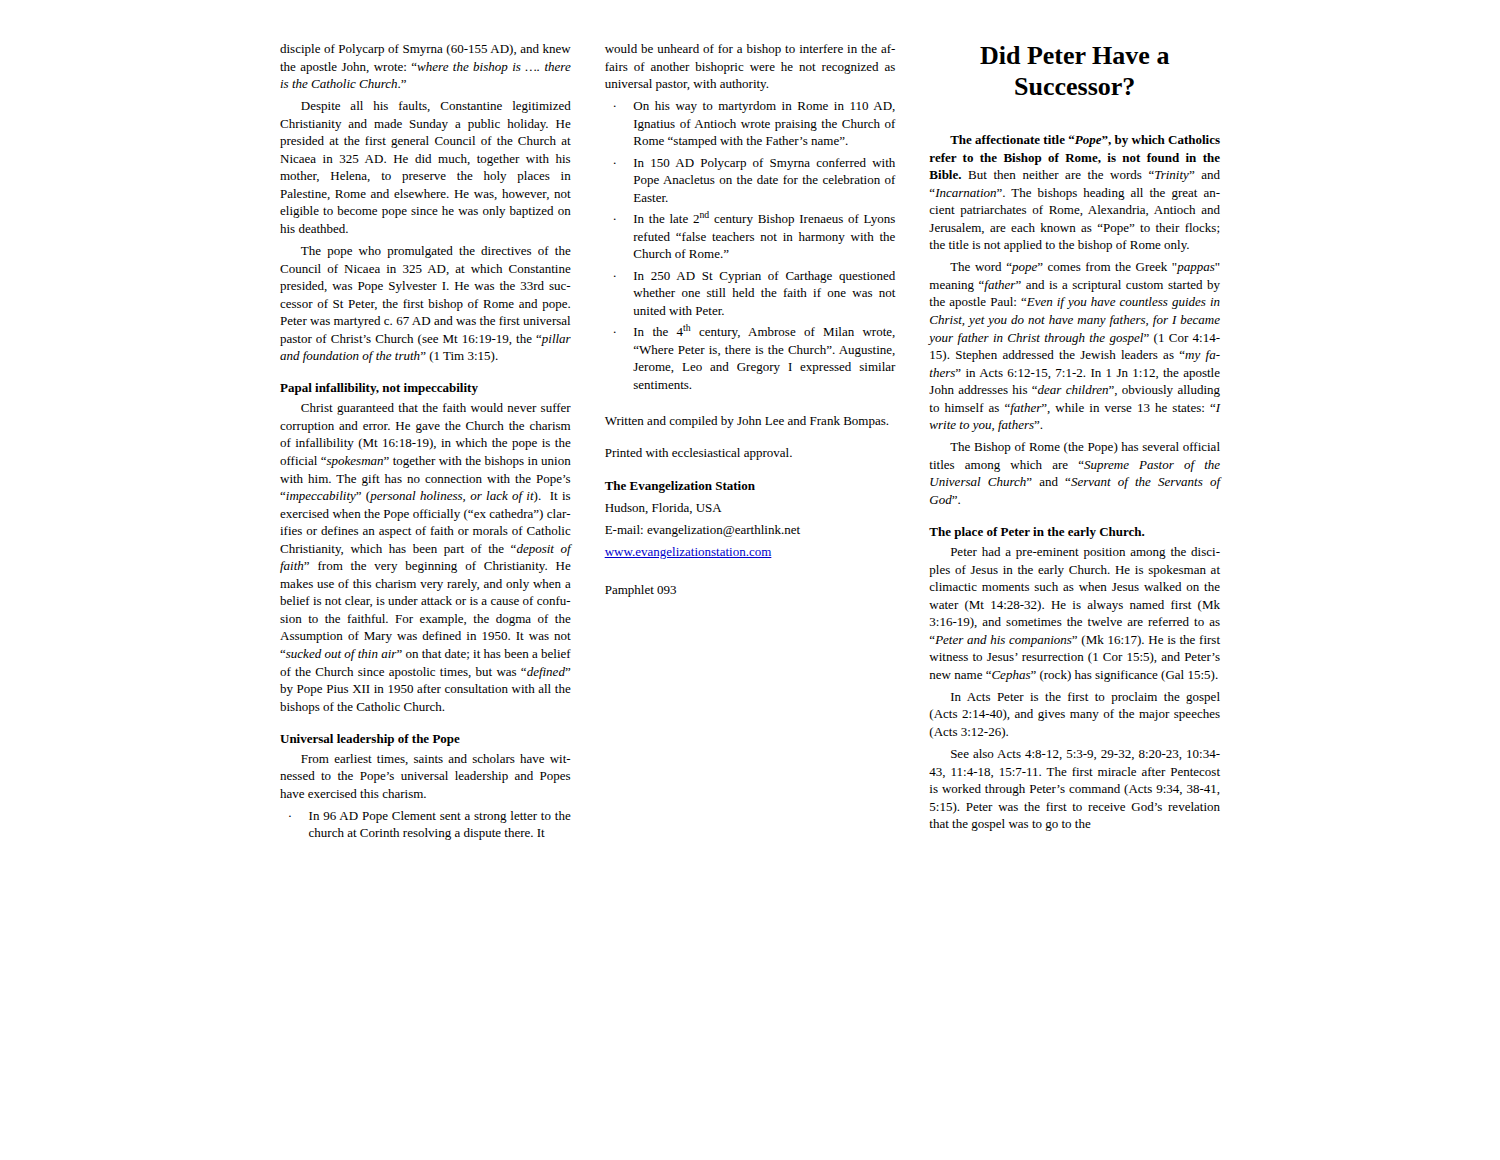disciple of Polycarp of Smyrna (60-155 AD), and knew the apostle John, wrote: “where the bishop is …. there is the Catholic Church.”
Despite all his faults, Constantine legitimized Christianity and made Sunday a public holiday. He presided at the first general Council of the Church at Nicaea in 325 AD. He did much, together with his mother, Helena, to preserve the holy places in Palestine, Rome and elsewhere. He was, however, not eligible to become pope since he was only baptized on his deathbed.
The pope who promulgated the directives of the Council of Nicaea in 325 AD, at which Constantine presided, was Pope Sylvester I. He was the 33rd successor of St Peter, the first bishop of Rome and pope. Peter was martyred c. 67 AD and was the first universal pastor of Christ’s Church (see Mt 16:19-19, the “pillar and foundation of the truth” (1 Tim 3:15).
Papal infallibility, not impeccability
Christ guaranteed that the faith would never suffer corruption and error. He gave the Church the charism of infallibility (Mt 16:18-19), in which the pope is the official “spokesman” together with the bishops in union with him. The gift has no connection with the Pope’s “impeccability” (personal holiness, or lack of it). It is exercised when the Pope officially (“ex cathedra”) clarifies or defines an aspect of faith or morals of Catholic Christianity, which has been part of the “deposit of faith” from the very beginning of Christianity. He makes use of this charism very rarely, and only when a belief is not clear, is under attack or is a cause of confusion to the faithful. For example, the dogma of the Assumption of Mary was defined in 1950. It was not “sucked out of thin air” on that date; it has been a belief of the Church since apostolic times, but was “defined” by Pope Pius XII in 1950 after consultation with all the bishops of the Catholic Church.
Universal leadership of the Pope
From earliest times, saints and scholars have witnessed to the Pope’s universal leadership and Popes have exercised this charism.
In 96 AD Pope Clement sent a strong letter to the church at Corinth resolving a dispute there. It
would be unheard of for a bishop to interfere in the affairs of another bishopric were he not recognized as universal pastor, with authority.
On his way to martyrdom in Rome in 110 AD, Ignatius of Antioch wrote praising the Church of Rome “stamped with the Father’s name”.
In 150 AD Polycarp of Smyrna conferred with Pope Anacletus on the date for the celebration of Easter.
In the late 2nd century Bishop Irenaeus of Lyons refuted “false teachers not in harmony with the Church of Rome.”
In 250 AD St Cyprian of Carthage questioned whether one still held the faith if one was not united with Peter.
In the 4th century, Ambrose of Milan wrote, “Where Peter is, there is the Church”. Augustine, Jerome, Leo and Gregory I expressed similar sentiments.
Written and compiled by John Lee and Frank Bompas.
Printed with ecclesiastical approval.
The Evangelization Station
Hudson, Florida, USA
E-mail: evangelization@earthlink.net
www.evangelizationstation.com
Pamphlet 093
Did Peter Have a Successor?
The affectionate title “Pope”, by which Catholics refer to the Bishop of Rome, is not found in the Bible. But then neither are the words “Trinity” and “Incarnation”. The bishops heading all the great ancient patriarchates of Rome, Alexandria, Antioch and Jerusalem, are each known as “Pope” to their flocks; the title is not applied to the bishop of Rome only.
The word “pope” comes from the Greek "pappas" meaning “father” and is a scriptural custom started by the apostle Paul: “Even if you have countless guides in Christ, yet you do not have many fathers, for I became your father in Christ through the gospel” (1 Cor 4:14-15). Stephen addressed the Jewish leaders as “my fathers” in Acts 6:12-15, 7:1-2. In 1 Jn 1:12, the apostle John addresses his “dear children”, obviously alluding to himself as “father”, while in verse 13 he states: “I write to you, fathers”.
The Bishop of Rome (the Pope) has several official titles among which are “Supreme Pastor of the Universal Church” and “Servant of the Servants of God”.
The place of Peter in the early Church.
Peter had a pre-eminent position among the disciples of Jesus in the early Church. He is spokesman at climactic moments such as when Jesus walked on the water (Mt 14:28-32). He is always named first (Mk 3:16-19), and sometimes the twelve are referred to as “Peter and his companions” (Mk 16:17). He is the first witness to Jesus’ resurrection (1 Cor 15:5), and Peter’s new name “Cephas” (rock) has significance (Gal 15:5).
In Acts Peter is the first to proclaim the gospel (Acts 2:14-40), and gives many of the major speeches (Acts 3:12-26).
See also Acts 4:8-12, 5:3-9, 29-32, 8:20-23, 10:34-43, 11:4-18, 15:7-11. The first miracle after Pentecost is worked through Peter’s command (Acts 9:34, 38-41, 5:15). Peter was the first to receive God’s revelation that the gospel was to go to the